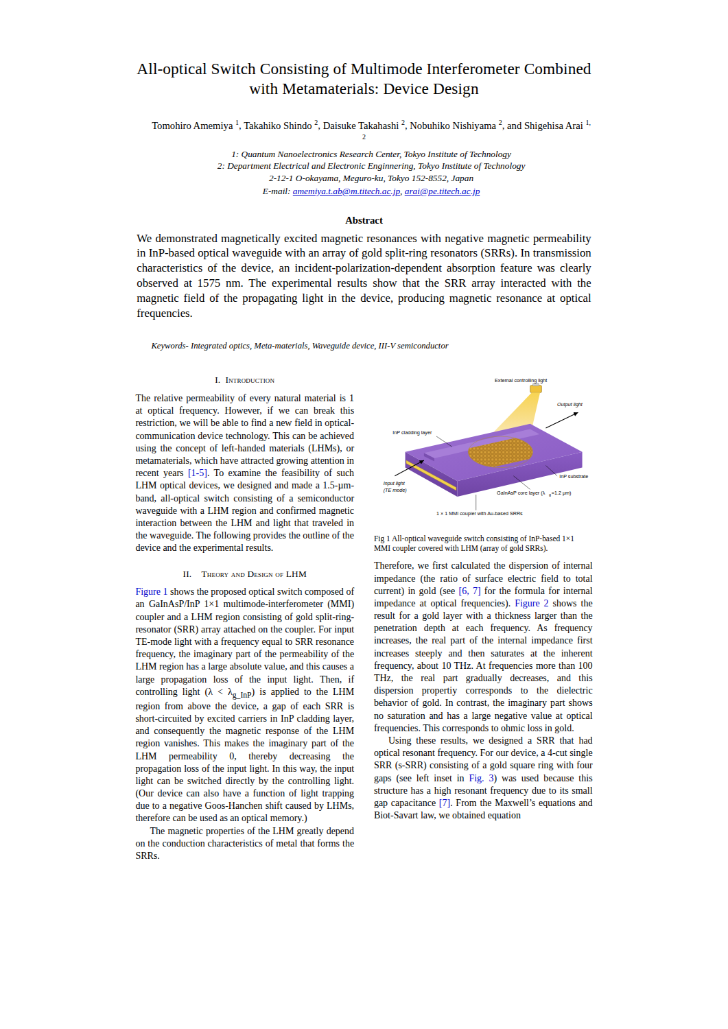All-optical Switch Consisting of Multimode Interferometer Combined with Metamaterials: Device Design
Tomohiro Amemiya 1, Takahiko Shindo 2, Daisuke Takahashi 2, Nobuhiko Nishiyama 2, and Shigehisa Arai 1, 2
1: Quantum Nanoelectronics Research Center, Tokyo Institute of Technology
2: Department Electrical and Electronic Enginnering, Tokyo Institute of Technology
2-12-1 O-okayama, Meguro-ku, Tokyo 152-8552, Japan
E-mail: amemiya.t.ab@m.titech.ac.jp, arai@pe.titech.ac.jp
Abstract
We demonstrated magnetically excited magnetic resonances with negative magnetic permeability in InP-based optical waveguide with an array of gold split-ring resonators (SRRs). In transmission characteristics of the device, an incident-polarization-dependent absorption feature was clearly observed at 1575 nm. The experimental results show that the SRR array interacted with the magnetic field of the propagating light in the device, producing magnetic resonance at optical frequencies.
Keywords- Integrated optics, Meta-materials, Waveguide device, III-V semiconductor
I. Introduction
The relative permeability of every natural material is 1 at optical frequency. However, if we can break this restriction, we will be able to find a new field in optical-communication device technology. This can be achieved using the concept of left-handed materials (LHMs), or metamaterials, which have attracted growing attention in recent years [1-5]. To examine the feasibility of such LHM optical devices, we designed and made a 1.5-µm-band, all-optical switch consisting of a semiconductor waveguide with a LHM region and confirmed magnetic interaction between the LHM and light that traveled in the waveguide. The following provides the outline of the device and the experimental results.
II. Theory and Design of LHM
Figure 1 shows the proposed optical switch composed of an GaInAsP/InP 1×1 multimode-interferometer (MMI) coupler and a LHM region consisting of gold split-ring-resonator (SRR) array attached on the coupler. For input TE-mode light with a frequency equal to SRR resonance frequency, the imaginary part of the permeability of the LHM region has a large absolute value, and this causes a large propagation loss of the input light. Then, if controlling light (λ < λg_InP) is applied to the LHM region from above the device, a gap of each SRR is short-circuited by excited carriers in InP cladding layer, and consequently the magnetic response of the LHM region vanishes. This makes the imaginary part of the LHM permeability 0, thereby decreasing the propagation loss of the input light. In this way, the input light can be switched directly by the controlling light. (Our device can also have a function of light trapping due to a negative Goos-Hanchen shift caused by LHMs, therefore can be used as an optical memory.)
The magnetic properties of the LHM greatly depend on the conduction characteristics of metal that forms the SRRs.
External controlling light Output light InP cladding layer InP substrate GaInAsP core layer (λ g =1.2 μm) Input light (TE mode) 1 × 1 MMI coupler with Au-based SRRs
Fig 1 All-optical waveguide switch consisting of InP-based 1×1 MMI coupler covered with LHM (array of gold SRRs).
Therefore, we first calculated the dispersion of internal impedance (the ratio of surface electric field to total current) in gold (see [6, 7] for the formula for internal impedance at optical frequencies). Figure 2 shows the result for a gold layer with a thickness larger than the penetration depth at each frequency. As frequency increases, the real part of the internal impedance first increases steeply and then saturates at the inherent frequency, about 10 THz. At frequencies more than 100 THz, the real part gradually decreases, and this dispersion propertiy corresponds to the dielectric behavior of gold. In contrast, the imaginary part shows no saturation and has a large negative value at optical frequencies. This corresponds to ohmic loss in gold.
Using these results, we designed a SRR that had optical resonant frequency. For our device, a 4-cut single SRR (s-SRR) consisting of a gold square ring with four gaps (see left inset in Fig. 3) was used because this structure has a high resonant frequency due to its small gap capacitance [7]. From the Maxwell’s equations and Biot-Savart law, we obtained equation